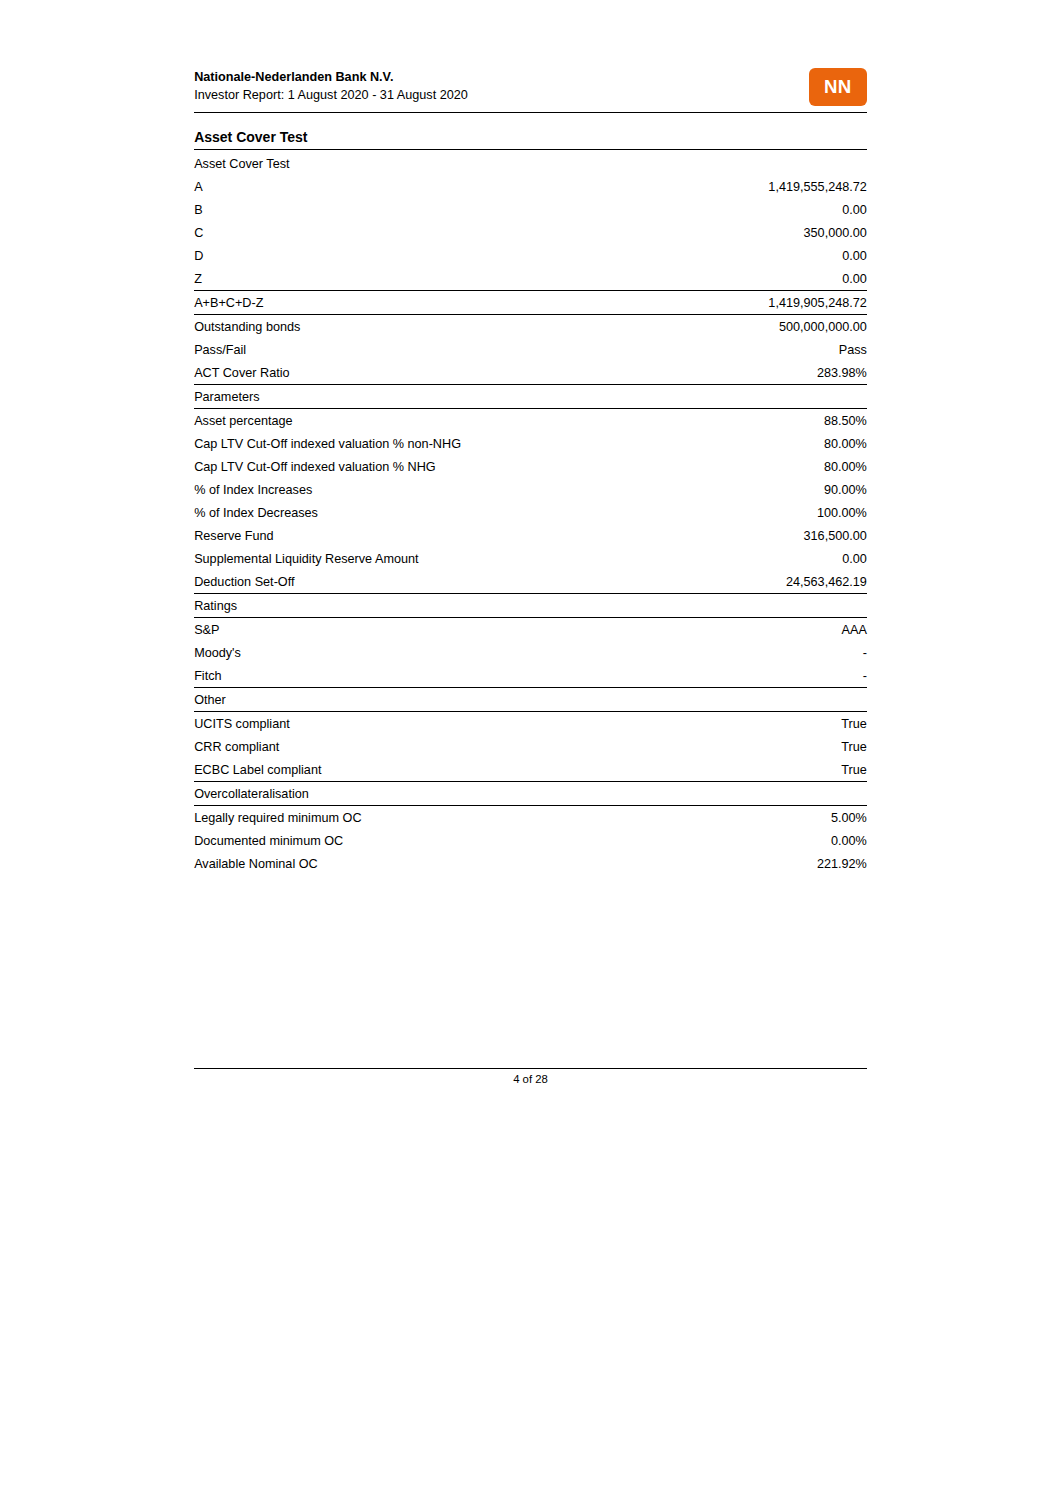Nationale-Nederlanden Bank N.V.
Investor Report: 1 August 2020 - 31 August 2020
Asset Cover Test
| Asset Cover Test |
| A | 1,419,555,248.72 |
| B | 0.00 |
| C | 350,000.00 |
| D | 0.00 |
| Z | 0.00 |
| A+B+C+D-Z | 1,419,905,248.72 |
| Outstanding bonds | 500,000,000.00 |
| Pass/Fail | Pass |
| ACT Cover Ratio | 283.98% |
| Parameters |
| Asset percentage | 88.50% |
| Cap LTV Cut-Off indexed valuation % non-NHG | 80.00% |
| Cap LTV Cut-Off indexed valuation % NHG | 80.00% |
| % of Index Increases | 90.00% |
| % of Index Decreases | 100.00% |
| Reserve Fund | 316,500.00 |
| Supplemental Liquidity Reserve Amount | 0.00 |
| Deduction Set-Off | 24,563,462.19 |
| Ratings |
| S&P | AAA |
| Moody's | - |
| Fitch | - |
| Other |
| UCITS compliant | True |
| CRR compliant | True |
| ECBC Label compliant | True |
| Overcollateralisation |
| Legally required minimum OC | 5.00% |
| Documented minimum OC | 0.00% |
| Available Nominal OC | 221.92% |
4 of 28